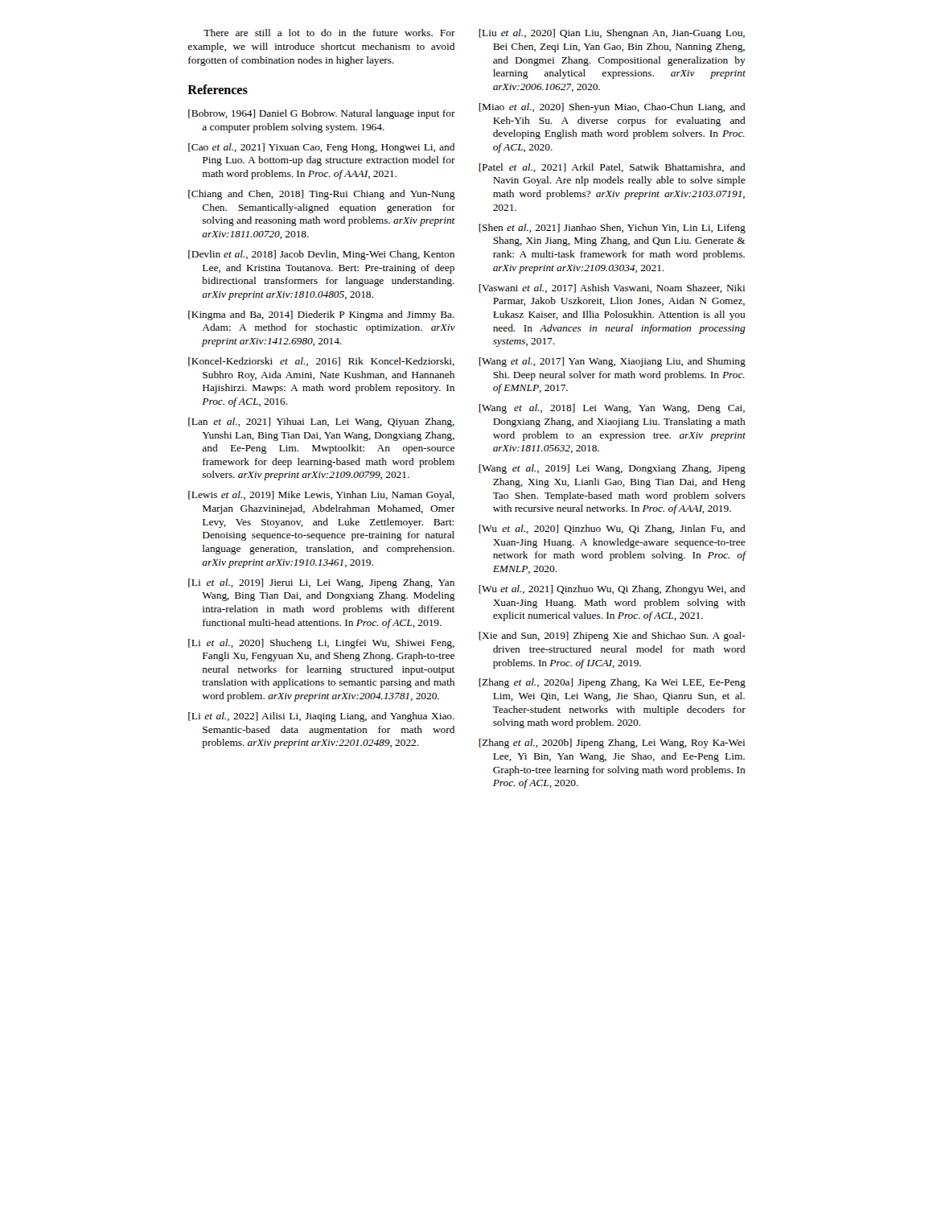There are still a lot to do in the future works. For example, we will introduce shortcut mechanism to avoid forgotten of combination nodes in higher layers.
References
[Bobrow, 1964] Daniel G Bobrow. Natural language input for a computer problem solving system. 1964.
[Cao et al., 2021] Yixuan Cao, Feng Hong, Hongwei Li, and Ping Luo. A bottom-up dag structure extraction model for math word problems. In Proc. of AAAI, 2021.
[Chiang and Chen, 2018] Ting-Rui Chiang and Yun-Nung Chen. Semantically-aligned equation generation for solving and reasoning math word problems. arXiv preprint arXiv:1811.00720, 2018.
[Devlin et al., 2018] Jacob Devlin, Ming-Wei Chang, Kenton Lee, and Kristina Toutanova. Bert: Pre-training of deep bidirectional transformers for language understanding. arXiv preprint arXiv:1810.04805, 2018.
[Kingma and Ba, 2014] Diederik P Kingma and Jimmy Ba. Adam: A method for stochastic optimization. arXiv preprint arXiv:1412.6980, 2014.
[Koncel-Kedziorski et al., 2016] Rik Koncel-Kedziorski, Subhro Roy, Aida Amini, Nate Kushman, and Hannaneh Hajishirzi. Mawps: A math word problem repository. In Proc. of ACL, 2016.
[Lan et al., 2021] Yihuai Lan, Lei Wang, Qiyuan Zhang, Yunshi Lan, Bing Tian Dai, Yan Wang, Dongxiang Zhang, and Ee-Peng Lim. Mwptoolkit: An open-source framework for deep learning-based math word problem solvers. arXiv preprint arXiv:2109.00799, 2021.
[Lewis et al., 2019] Mike Lewis, Yinhan Liu, Naman Goyal, Marjan Ghazvininejad, Abdelrahman Mohamed, Omer Levy, Ves Stoyanov, and Luke Zettlemoyer. Bart: Denoising sequence-to-sequence pre-training for natural language generation, translation, and comprehension. arXiv preprint arXiv:1910.13461, 2019.
[Li et al., 2019] Jierui Li, Lei Wang, Jipeng Zhang, Yan Wang, Bing Tian Dai, and Dongxiang Zhang. Modeling intra-relation in math word problems with different functional multi-head attentions. In Proc. of ACL, 2019.
[Li et al., 2020] Shucheng Li, Lingfei Wu, Shiwei Feng, Fangli Xu, Fengyuan Xu, and Sheng Zhong. Graph-to-tree neural networks for learning structured input-output translation with applications to semantic parsing and math word problem. arXiv preprint arXiv:2004.13781, 2020.
[Li et al., 2022] Ailisi Li, Jiaqing Liang, and Yanghua Xiao. Semantic-based data augmentation for math word problems. arXiv preprint arXiv:2201.02489, 2022.
[Liu et al., 2020] Qian Liu, Shengnan An, Jian-Guang Lou, Bei Chen, Zeqi Lin, Yan Gao, Bin Zhou, Nanning Zheng, and Dongmei Zhang. Compositional generalization by learning analytical expressions. arXiv preprint arXiv:2006.10627, 2020.
[Miao et al., 2020] Shen-yun Miao, Chao-Chun Liang, and Keh-Yih Su. A diverse corpus for evaluating and developing English math word problem solvers. In Proc. of ACL, 2020.
[Patel et al., 2021] Arkil Patel, Satwik Bhattamishra, and Navin Goyal. Are nlp models really able to solve simple math word problems? arXiv preprint arXiv:2103.07191, 2021.
[Shen et al., 2021] Jianhao Shen, Yichun Yin, Lin Li, Lifeng Shang, Xin Jiang, Ming Zhang, and Qun Liu. Generate & rank: A multi-task framework for math word problems. arXiv preprint arXiv:2109.03034, 2021.
[Vaswani et al., 2017] Ashish Vaswani, Noam Shazeer, Niki Parmar, Jakob Uszkoreit, Llion Jones, Aidan N Gomez, Łukasz Kaiser, and Illia Polosukhin. Attention is all you need. In Advances in neural information processing systems, 2017.
[Wang et al., 2017] Yan Wang, Xiaojiang Liu, and Shuming Shi. Deep neural solver for math word problems. In Proc. of EMNLP, 2017.
[Wang et al., 2018] Lei Wang, Yan Wang, Deng Cai, Dongxiang Zhang, and Xiaojiang Liu. Translating a math word problem to an expression tree. arXiv preprint arXiv:1811.05632, 2018.
[Wang et al., 2019] Lei Wang, Dongxiang Zhang, Jipeng Zhang, Xing Xu, Lianli Gao, Bing Tian Dai, and Heng Tao Shen. Template-based math word problem solvers with recursive neural networks. In Proc. of AAAI, 2019.
[Wu et al., 2020] Qinzhuo Wu, Qi Zhang, Jinlan Fu, and Xuan-Jing Huang. A knowledge-aware sequence-to-tree network for math word problem solving. In Proc. of EMNLP, 2020.
[Wu et al., 2021] Qinzhuo Wu, Qi Zhang, Zhongyu Wei, and Xuan-Jing Huang. Math word problem solving with explicit numerical values. In Proc. of ACL, 2021.
[Xie and Sun, 2019] Zhipeng Xie and Shichao Sun. A goal-driven tree-structured neural model for math word problems. In Proc. of IJCAI, 2019.
[Zhang et al., 2020a] Jipeng Zhang, Ka Wei LEE, Ee-Peng Lim, Wei Qin, Lei Wang, Jie Shao, Qianru Sun, et al. Teacher-student networks with multiple decoders for solving math word problem. 2020.
[Zhang et al., 2020b] Jipeng Zhang, Lei Wang, Roy Ka-Wei Lee, Yi Bin, Yan Wang, Jie Shao, and Ee-Peng Lim. Graph-to-tree learning for solving math word problems. In Proc. of ACL, 2020.